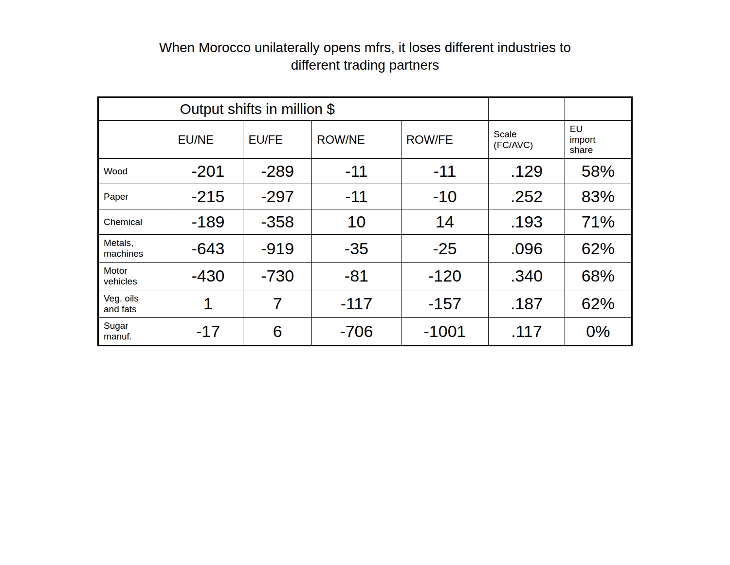When Morocco unilaterally opens mfrs, it loses different industries to different trading partners
| | Output shifts in million $ | | |
| | EU/NE | EU/FE | ROW/NE | ROW/FE | Scale (FC/AVC) | EU import share |
| Wood | -201 | -289 | -11 | -11 | .129 | 58% |
| Paper | -215 | -297 | -11 | -10 | .252 | 83% |
| Chemical | -189 | -358 | 10 | 14 | .193 | 71% |
| Metals, machines | -643 | -919 | -35 | -25 | .096 | 62% |
| Motor vehicles | -430 | -730 | -81 | -120 | .340 | 68% |
| Veg. oils and fats | 1 | 7 | -117 | -157 | .187 | 62% |
| Sugar manuf. | -17 | 6 | -706 | -1001 | .117 | 0% |